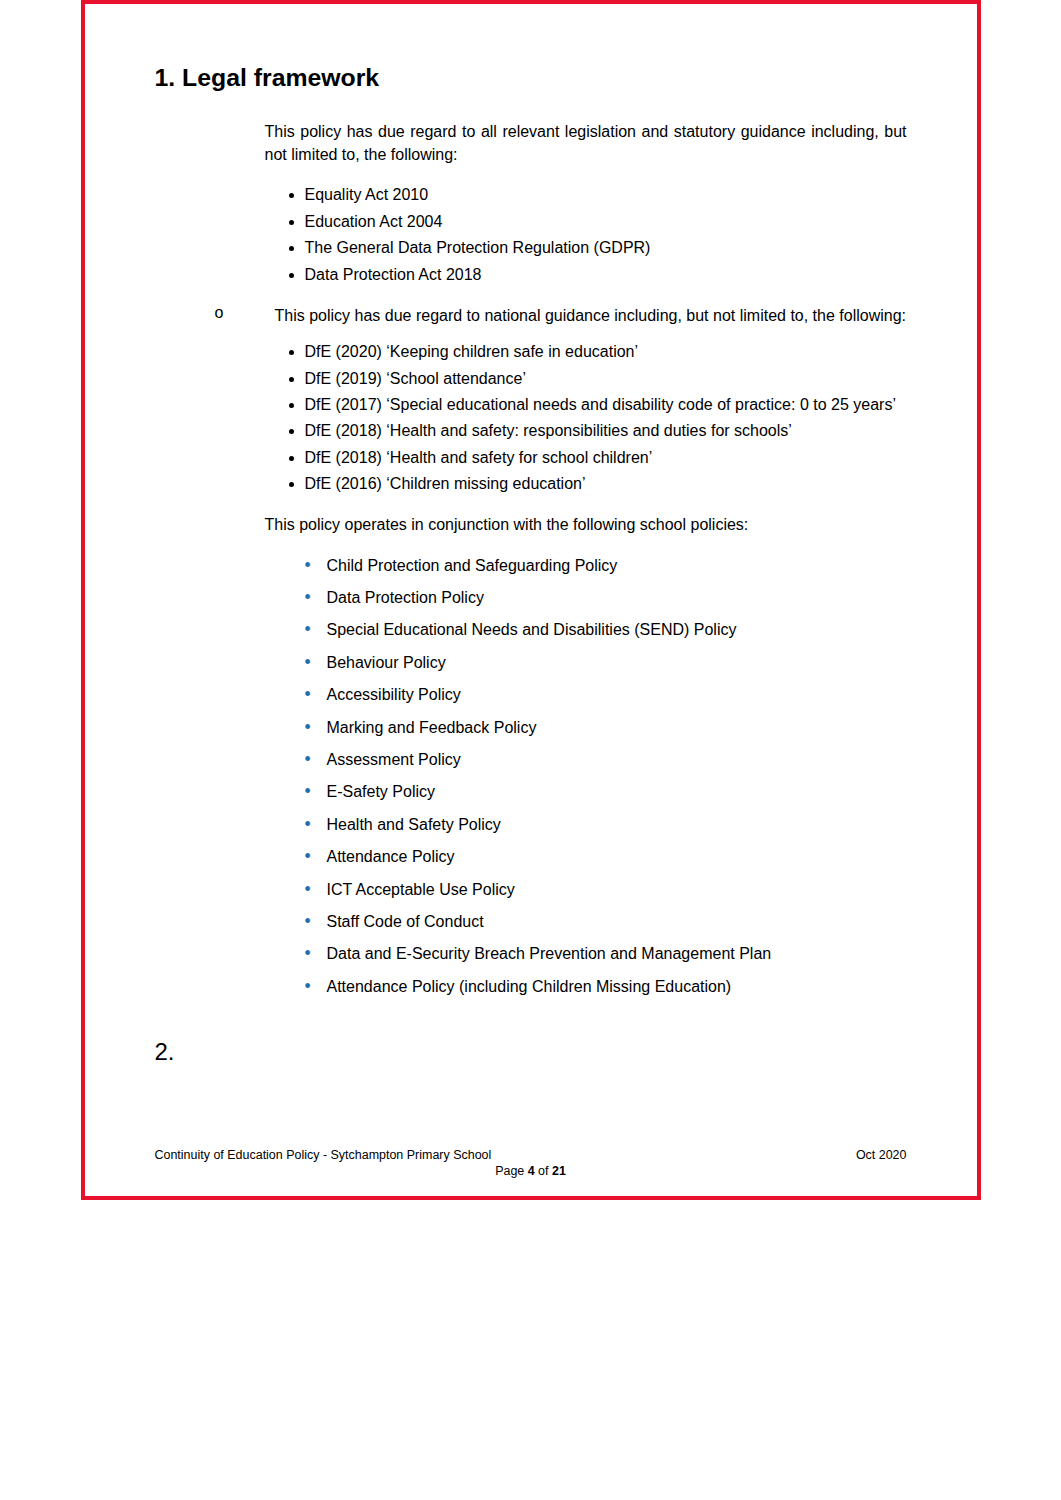1. Legal framework
This policy has due regard to all relevant legislation and statutory guidance including, but not limited to, the following:
Equality Act 2010
Education Act 2004
The General Data Protection Regulation (GDPR)
Data Protection Act 2018
o
This policy has due regard to national guidance including, but not limited to, the following:
DfE (2020) ‘Keeping children safe in education’
DfE (2019) ‘School attendance’
DfE (2017) ‘Special educational needs and disability code of practice: 0 to 25 years’
DfE (2018) ‘Health and safety: responsibilities and duties for schools’
DfE (2018) ‘Health and safety for school children’
DfE (2016) ‘Children missing education’
This policy operates in conjunction with the following school policies:
Child Protection and Safeguarding Policy
Data Protection Policy
Special Educational Needs and Disabilities (SEND) Policy
Behaviour Policy
Accessibility Policy
Marking and Feedback Policy
Assessment Policy
E-Safety Policy
Health and Safety Policy
Attendance Policy
ICT Acceptable Use Policy
Staff Code of Conduct
Data and E-Security Breach Prevention and Management Plan
Attendance Policy (including Children Missing Education)
2.
Continuity of Education Policy - Sytchampton Primary School Oct 2020
Page 4 of 21